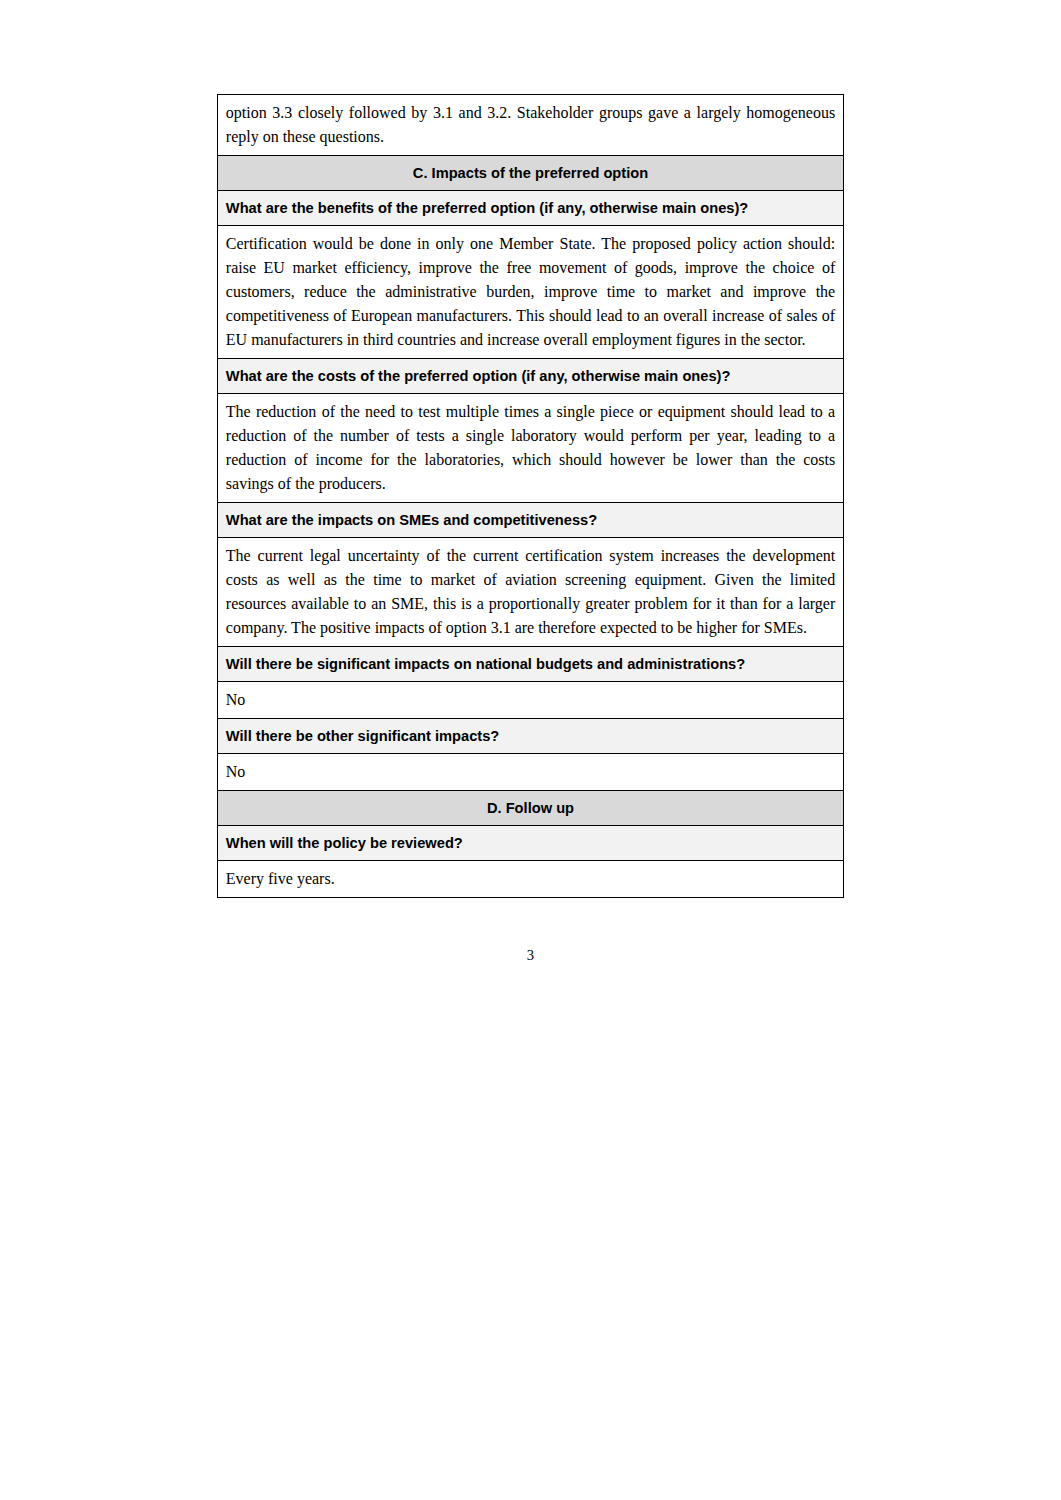| option 3.3 closely followed by 3.1 and 3.2. Stakeholder groups gave a largely homogeneous reply on these questions. |
| C. Impacts of the preferred option |
| What are the benefits of the preferred option (if any, otherwise main ones)? |
| Certification would be done in only one Member State. The proposed policy action should: raise EU market efficiency, improve the free movement of goods, improve the choice of customers, reduce the administrative burden, improve time to market and improve the competitiveness of European manufacturers. This should lead to an overall increase of sales of EU manufacturers in third countries and increase overall employment figures in the sector. |
| What are the costs of the preferred option (if any, otherwise main ones)? |
| The reduction of the need to test multiple times a single piece or equipment should lead to a reduction of the number of tests a single laboratory would perform per year, leading to a reduction of income for the laboratories, which should however be lower than the costs savings of the producers. |
| What are the impacts on SMEs and competitiveness? |
| The current legal uncertainty of the current certification system increases the development costs as well as the time to market of aviation screening equipment. Given the limited resources available to an SME, this is a proportionally greater problem for it than for a larger company. The positive impacts of option 3.1 are therefore expected to be higher for SMEs. |
| Will there be significant impacts on national budgets and administrations? |
| No |
| Will there be other significant impacts? |
| No |
| D. Follow up |
| When will the policy be reviewed? |
| Every five years. |
3